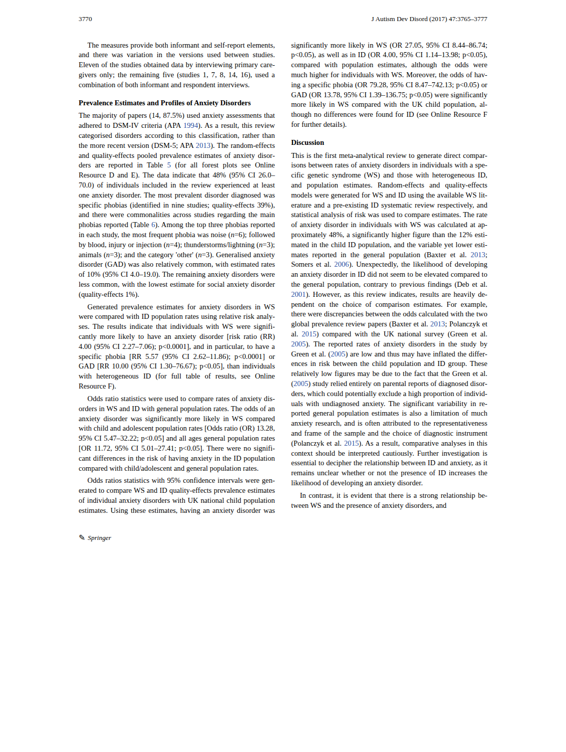3770 J Autism Dev Disord (2017) 47:3765–3777
The measures provide both informant and self-report elements, and there was variation in the versions used between studies. Eleven of the studies obtained data by interviewing primary caregivers only; the remaining five (studies 1, 7, 8, 14, 16), used a combination of both informant and respondent interviews.
Prevalence Estimates and Profiles of Anxiety Disorders
The majority of papers (14, 87.5%) used anxiety assessments that adhered to DSM-IV criteria (APA 1994). As a result, this review categorised disorders according to this classification, rather than the more recent version (DSM-5; APA 2013). The random-effects and quality-effects pooled prevalence estimates of anxiety disorders are reported in Table 5 (for all forest plots see Online Resource D and E). The data indicate that 48% (95% CI 26.0–70.0) of individuals included in the review experienced at least one anxiety disorder. The most prevalent disorder diagnosed was specific phobias (identified in nine studies; quality-effects 39%), and there were commonalities across studies regarding the main phobias reported (Table 6). Among the top three phobias reported in each study, the most frequent phobia was noise (n=6); followed by blood, injury or injection (n=4); thunderstorms/lightning (n=3); animals (n=3); and the category 'other' (n=3). Generalised anxiety disorder (GAD) was also relatively common, with estimated rates of 10% (95% CI 4.0–19.0). The remaining anxiety disorders were less common, with the lowest estimate for social anxiety disorder (quality-effects 1%).
Generated prevalence estimates for anxiety disorders in WS were compared with ID population rates using relative risk analyses. The results indicate that individuals with WS were significantly more likely to have an anxiety disorder [risk ratio (RR) 4.00 (95% CI 2.27–7.06); p<0.0001], and in particular, to have a specific phobia [RR 5.57 (95% CI 2.62–11.86); p<0.0001] or GAD [RR 10.00 (95% CI 1.30–76.67); p<0.05], than individuals with heterogeneous ID (for full table of results, see Online Resource F).
Odds ratio statistics were used to compare rates of anxiety disorders in WS and ID with general population rates. The odds of an anxiety disorder was significantly more likely in WS compared with child and adolescent population rates [Odds ratio (OR) 13.28, 95% CI 5.47–32.22; p<0.05] and all ages general population rates [OR 11.72, 95% CI 5.01–27.41; p<0.05]. There were no significant differences in the risk of having anxiety in the ID population compared with child/adolescent and general population rates.
Odds ratios statistics with 95% confidence intervals were generated to compare WS and ID quality-effects prevalence estimates of individual anxiety disorders with UK national child population estimates. Using these estimates, having an anxiety disorder was significantly more likely in WS (OR 27.05, 95% CI 8.44–86.74; p<0.05), as well as in ID (OR 4.00, 95% CI 1.14–13.98; p<0.05), compared with population estimates, although the odds were much higher for individuals with WS. Moreover, the odds of having a specific phobia (OR 79.28, 95% CI 8.47–742.13; p<0.05) or GAD (OR 13.78, 95% CI 1.39–136.75; p<0.05) were significantly more likely in WS compared with the UK child population, although no differences were found for ID (see Online Resource F for further details).
Discussion
This is the first meta-analytical review to generate direct comparisons between rates of anxiety disorders in individuals with a specific genetic syndrome (WS) and those with heterogeneous ID, and population estimates. Random-effects and quality-effects models were generated for WS and ID using the available WS literature and a pre-existing ID systematic review respectively, and statistical analysis of risk was used to compare estimates. The rate of anxiety disorder in individuals with WS was calculated at approximately 48%, a significantly higher figure than the 12% estimated in the child ID population, and the variable yet lower estimates reported in the general population (Baxter et al. 2013; Somers et al. 2006). Unexpectedly, the likelihood of developing an anxiety disorder in ID did not seem to be elevated compared to the general population, contrary to previous findings (Deb et al. 2001). However, as this review indicates, results are heavily dependent on the choice of comparison estimates. For example, there were discrepancies between the odds calculated with the two global prevalence review papers (Baxter et al. 2013; Polanczyk et al. 2015) compared with the UK national survey (Green et al. 2005). The reported rates of anxiety disorders in the study by Green et al. (2005) are low and thus may have inflated the differences in risk between the child population and ID group. These relatively low figures may be due to the fact that the Green et al. (2005) study relied entirely on parental reports of diagnosed disorders, which could potentially exclude a high proportion of individuals with undiagnosed anxiety. The significant variability in reported general population estimates is also a limitation of much anxiety research, and is often attributed to the representativeness and frame of the sample and the choice of diagnostic instrument (Polanczyk et al. 2015). As a result, comparative analyses in this context should be interpreted cautiously. Further investigation is essential to decipher the relationship between ID and anxiety, as it remains unclear whether or not the presence of ID increases the likelihood of developing an anxiety disorder.
In contrast, it is evident that there is a strong relationship between WS and the presence of anxiety disorders, and
✎ Springer